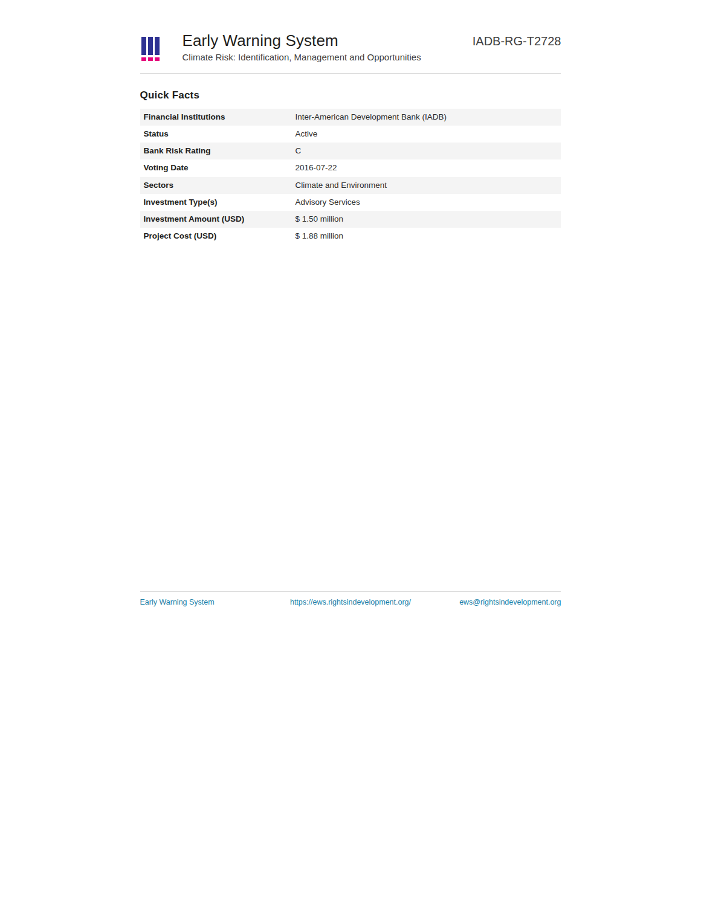Early Warning System
Climate Risk: Identification, Management and Opportunities
IADB-RG-T2728
Quick Facts
| Financial Institutions | Inter-American Development Bank (IADB) |
| Status | Active |
| Bank Risk Rating | C |
| Voting Date | 2016-07-22 |
| Sectors | Climate and Environment |
| Investment Type(s) | Advisory Services |
| Investment Amount (USD) | $ 1.50 million |
| Project Cost (USD) | $ 1.88 million |
Early Warning System
https://ews.rightsindevelopment.org/
ews@rightsindevelopment.org